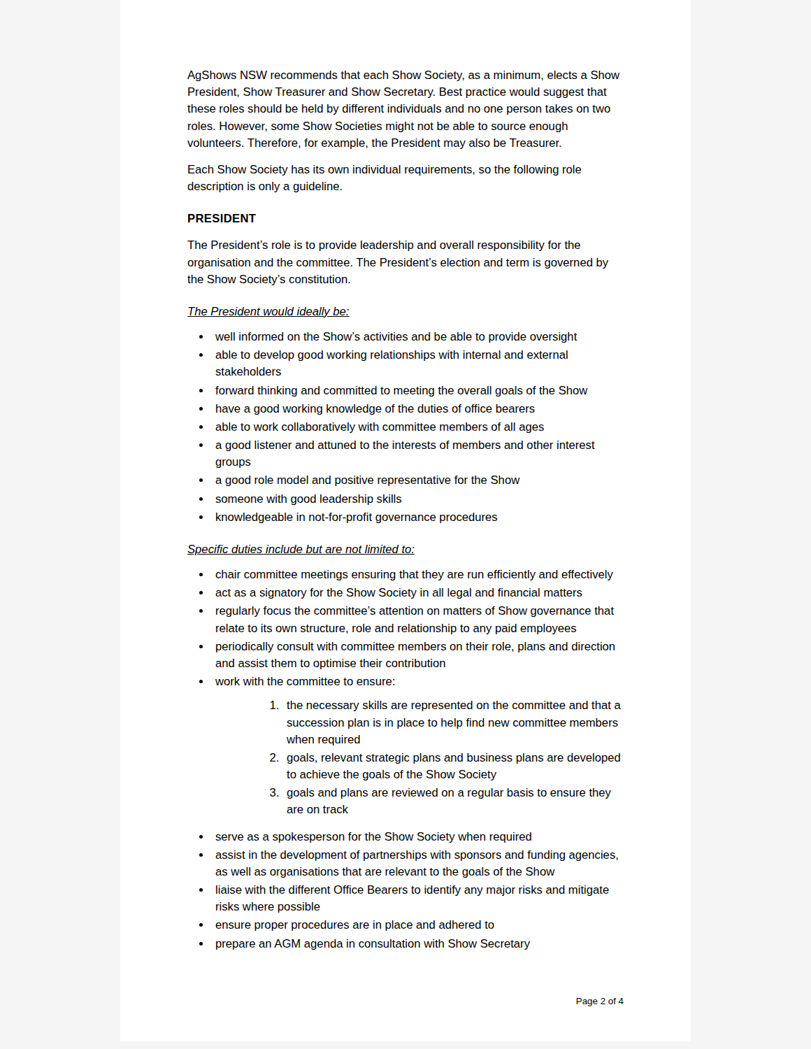AgShows NSW recommends that each Show Society, as a minimum, elects a Show President, Show Treasurer and Show Secretary. Best practice would suggest that these roles should be held by different individuals and no one person takes on two roles. However, some Show Societies might not be able to source enough volunteers. Therefore, for example, the President may also be Treasurer.
Each Show Society has its own individual requirements, so the following role description is only a guideline.
PRESIDENT
The President’s role is to provide leadership and overall responsibility for the organisation and the committee. The President’s election and term is governed by the Show Society’s constitution.
The President would ideally be:
well informed on the Show’s activities and be able to provide oversight
able to develop good working relationships with internal and external stakeholders
forward thinking and committed to meeting the overall goals of the Show
have a good working knowledge of the duties of office bearers
able to work collaboratively with committee members of all ages
a good listener and attuned to the interests of members and other interest groups
a good role model and positive representative for the Show
someone with good leadership skills
knowledgeable in not-for-profit governance procedures
Specific duties include but are not limited to:
chair committee meetings ensuring that they are run efficiently and effectively
act as a signatory for the Show Society in all legal and financial matters
regularly focus the committee’s attention on matters of Show governance that relate to its own structure, role and relationship to any paid employees
periodically consult with committee members on their role, plans and direction and assist them to optimise their contribution
work with the committee to ensure:
the necessary skills are represented on the committee and that a succession plan is in place to help find new committee members when required
goals, relevant strategic plans and business plans are developed to achieve the goals of the Show Society
goals and plans are reviewed on a regular basis to ensure they are on track
serve as a spokesperson for the Show Society when required
assist in the development of partnerships with sponsors and funding agencies, as well as organisations that are relevant to the goals of the Show
liaise with the different Office Bearers to identify any major risks and mitigate risks where possible
ensure proper procedures are in place and adhered to
prepare an AGM agenda in consultation with Show Secretary
Page 2 of 4